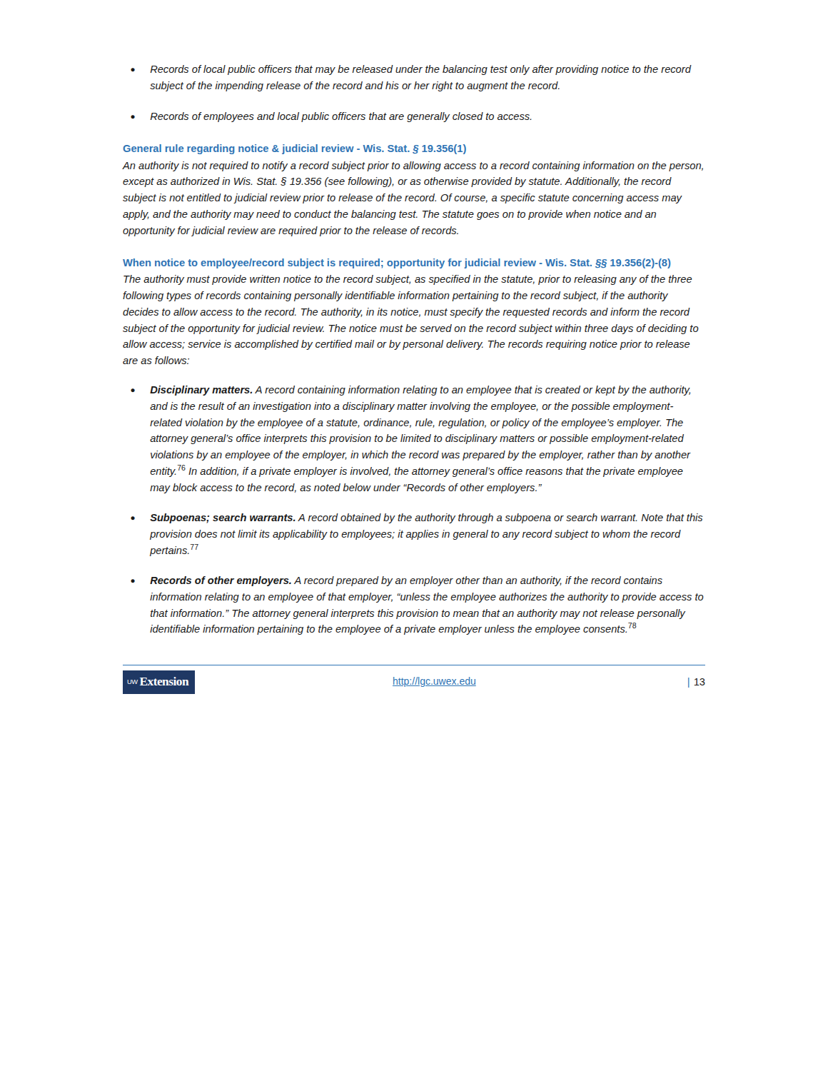Records of local public officers that may be released under the balancing test only after providing notice to the record subject of the impending release of the record and his or her right to augment the record.
Records of employees and local public officers that are generally closed to access.
General rule regarding notice & judicial review - Wis. Stat. § 19.356(1)
An authority is not required to notify a record subject prior to allowing access to a record containing information on the person, except as authorized in Wis. Stat. § 19.356 (see following), or as otherwise provided by statute. Additionally, the record subject is not entitled to judicial review prior to release of the record. Of course, a specific statute concerning access may apply, and the authority may need to conduct the balancing test. The statute goes on to provide when notice and an opportunity for judicial review are required prior to the release of records.
When notice to employee/record subject is required; opportunity for judicial review - Wis. Stat. §§ 19.356(2)-(8)
The authority must provide written notice to the record subject, as specified in the statute, prior to releasing any of the three following types of records containing personally identifiable information pertaining to the record subject, if the authority decides to allow access to the record. The authority, in its notice, must specify the requested records and inform the record subject of the opportunity for judicial review. The notice must be served on the record subject within three days of deciding to allow access; service is accomplished by certified mail or by personal delivery. The records requiring notice prior to release are as follows:
Disciplinary matters. A record containing information relating to an employee that is created or kept by the authority, and is the result of an investigation into a disciplinary matter involving the employee, or the possible employment-related violation by the employee of a statute, ordinance, rule, regulation, or policy of the employee’s employer. The attorney general’s office interprets this provision to be limited to disciplinary matters or possible employment-related violations by an employee of the employer, in which the record was prepared by the employer, rather than by another entity.76 In addition, if a private employer is involved, the attorney general’s office reasons that the private employee may block access to the record, as noted below under “Records of other employers.”
Subpoenas; search warrants. A record obtained by the authority through a subpoena or search warrant. Note that this provision does not limit its applicability to employees; it applies in general to any record subject to whom the record pertains.77
Records of other employers. A record prepared by an employer other than an authority, if the record contains information relating to an employee of that employer, “unless the employee authorizes the authority to provide access to that information.” The attorney general interprets this provision to mean that an authority may not release personally identifiable information pertaining to the employee of a private employer unless the employee consents.78
UWExtension http://lgc.uwex.edu |13